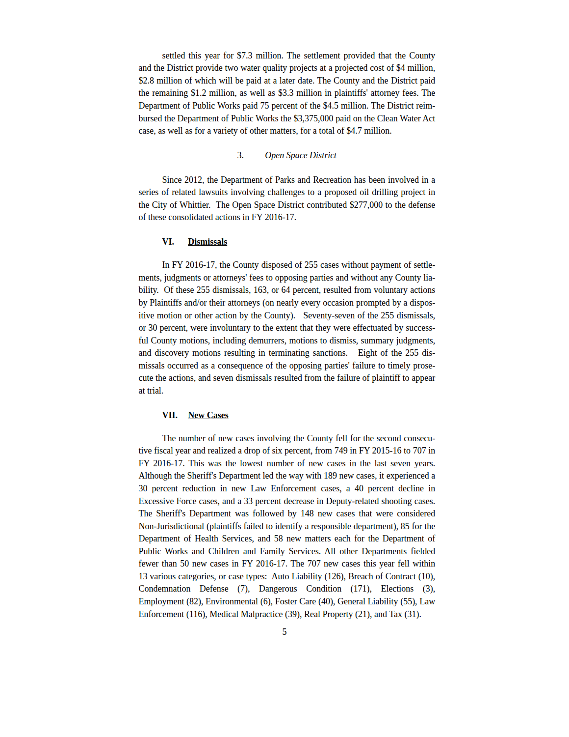settled this year for $7.3 million. The settlement provided that the County and the District provide two water quality projects at a projected cost of $4 million, $2.8 million of which will be paid at a later date. The County and the District paid the remaining $1.2 million, as well as $3.3 million in plaintiffs' attorney fees. The Department of Public Works paid 75 percent of the $4.5 million. The District reimbursed the Department of Public Works the $3,375,000 paid on the Clean Water Act case, as well as for a variety of other matters, for a total of $4.7 million.
3. Open Space District
Since 2012, the Department of Parks and Recreation has been involved in a series of related lawsuits involving challenges to a proposed oil drilling project in the City of Whittier. The Open Space District contributed $277,000 to the defense of these consolidated actions in FY 2016-17.
VI. Dismissals
In FY 2016-17, the County disposed of 255 cases without payment of settlements, judgments or attorneys' fees to opposing parties and without any County liability. Of these 255 dismissals, 163, or 64 percent, resulted from voluntary actions by Plaintiffs and/or their attorneys (on nearly every occasion prompted by a dispositive motion or other action by the County). Seventy-seven of the 255 dismissals, or 30 percent, were involuntary to the extent that they were effectuated by successful County motions, including demurrers, motions to dismiss, summary judgments, and discovery motions resulting in terminating sanctions. Eight of the 255 dismissals occurred as a consequence of the opposing parties' failure to timely prosecute the actions, and seven dismissals resulted from the failure of plaintiff to appear at trial.
VII. New Cases
The number of new cases involving the County fell for the second consecutive fiscal year and realized a drop of six percent, from 749 in FY 2015-16 to 707 in FY 2016-17. This was the lowest number of new cases in the last seven years. Although the Sheriff's Department led the way with 189 new cases, it experienced a 30 percent reduction in new Law Enforcement cases, a 40 percent decline in Excessive Force cases, and a 33 percent decrease in Deputy-related shooting cases. The Sheriff's Department was followed by 148 new cases that were considered Non-Jurisdictional (plaintiffs failed to identify a responsible department), 85 for the Department of Health Services, and 58 new matters each for the Department of Public Works and Children and Family Services. All other Departments fielded fewer than 50 new cases in FY 2016-17. The 707 new cases this year fell within 13 various categories, or case types: Auto Liability (126), Breach of Contract (10), Condemnation Defense (7), Dangerous Condition (171), Elections (3), Employment (82), Environmental (6), Foster Care (40), General Liability (55), Law Enforcement (116), Medical Malpractice (39), Real Property (21), and Tax (31).
5